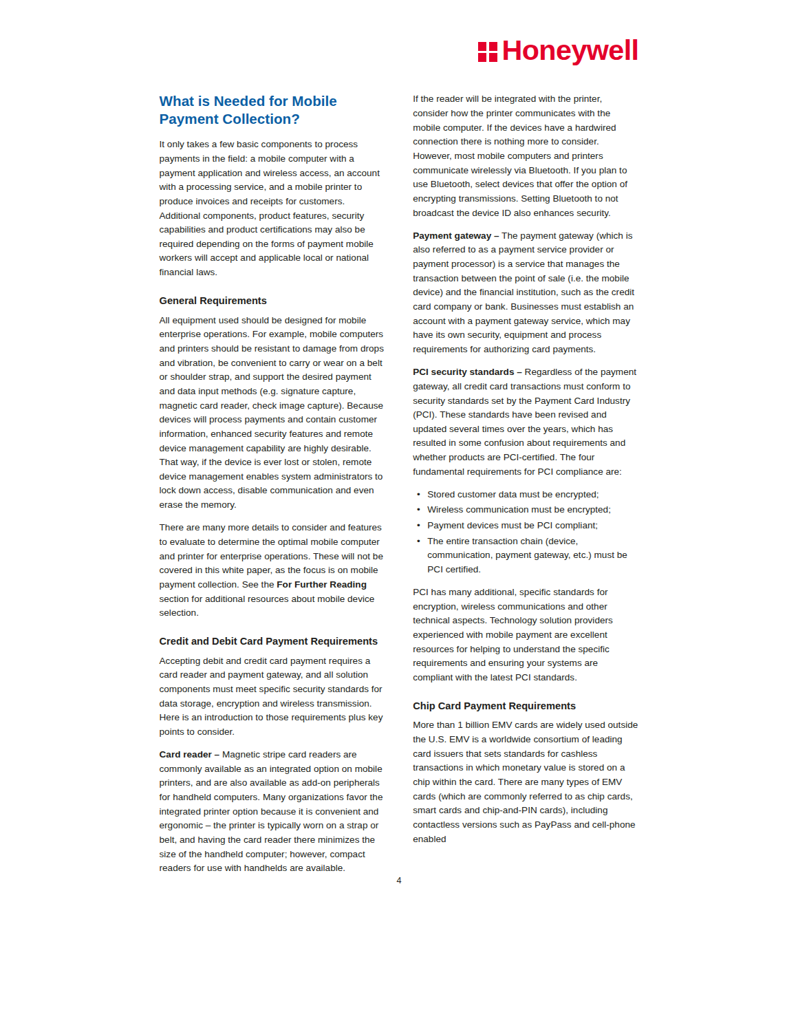Honeywell
What is Needed for Mobile
Payment Collection?
It only takes a few basic components to process payments in the field: a mobile computer with a payment application and wireless access, an account with a processing service, and a mobile printer to produce invoices and receipts for customers. Additional components, product features, security capabilities and product certifications may also be required depending on the forms of payment mobile workers will accept and applicable local or national financial laws.
General Requirements
All equipment used should be designed for mobile enterprise operations. For example, mobile computers and printers should be resistant to damage from drops and vibration, be convenient to carry or wear on a belt or shoulder strap, and support the desired payment and data input methods (e.g. signature capture, magnetic card reader, check image capture). Because devices will process payments and contain customer information, enhanced security features and remote device management capability are highly desirable. That way, if the device is ever lost or stolen, remote device management enables system administrators to lock down access, disable communication and even erase the memory.
There are many more details to consider and features to evaluate to determine the optimal mobile computer and printer for enterprise operations. These will not be covered in this white paper, as the focus is on mobile payment collection. See the For Further Reading section for additional resources about mobile device selection.
Credit and Debit Card Payment Requirements
Accepting debit and credit card payment requires a card reader and payment gateway, and all solution components must meet specific security standards for data storage, encryption and wireless transmission. Here is an introduction to those requirements plus key points to consider.
Card reader – Magnetic stripe card readers are commonly available as an integrated option on mobile printers, and are also available as add-on peripherals for handheld computers. Many organizations favor the integrated printer option because it is convenient and ergonomic – the printer is typically worn on a strap or belt, and having the card reader there minimizes the size of the handheld computer; however, compact readers for use with handhelds are available.
If the reader will be integrated with the printer, consider how the printer communicates with the mobile computer. If the devices have a hardwired connection there is nothing more to consider. However, most mobile computers and printers communicate wirelessly via Bluetooth. If you plan to use Bluetooth, select devices that offer the option of encrypting transmissions. Setting Bluetooth to not broadcast the device ID also enhances security.
Payment gateway – The payment gateway (which is also referred to as a payment service provider or payment processor) is a service that manages the transaction between the point of sale (i.e. the mobile device) and the financial institution, such as the credit card company or bank. Businesses must establish an account with a payment gateway service, which may have its own security, equipment and process requirements for authorizing card payments.
PCI security standards – Regardless of the payment gateway, all credit card transactions must conform to security standards set by the Payment Card Industry (PCI). These standards have been revised and updated several times over the years, which has resulted in some confusion about requirements and whether products are PCI-certified. The four fundamental requirements for PCI compliance are:
Stored customer data must be encrypted;
Wireless communication must be encrypted;
Payment devices must be PCI compliant;
The entire transaction chain (device, communication, payment gateway, etc.) must be PCI certified.
PCI has many additional, specific standards for encryption, wireless communications and other technical aspects. Technology solution providers experienced with mobile payment are excellent resources for helping to understand the specific requirements and ensuring your systems are compliant with the latest PCI standards.
Chip Card Payment Requirements
More than 1 billion EMV cards are widely used outside the U.S. EMV is a worldwide consortium of leading card issuers that sets standards for cashless transactions in which monetary value is stored on a chip within the card. There are many types of EMV cards (which are commonly referred to as chip cards, smart cards and chip-and-PIN cards), including contactless versions such as PayPass and cell-phone enabled
4